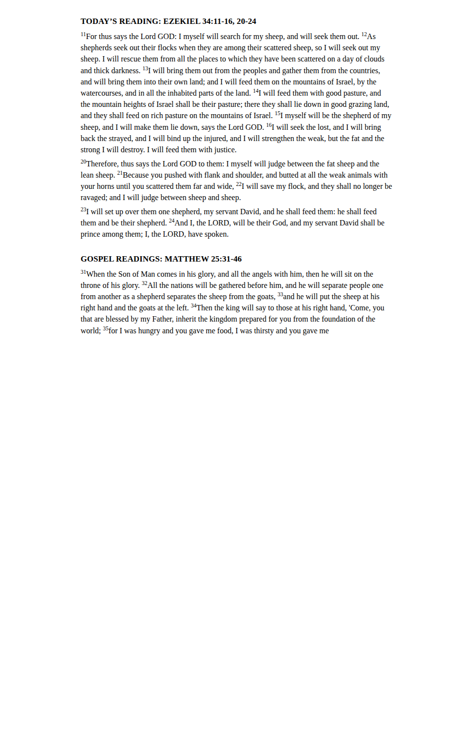Today’s Reading: Ezekiel 34:11-16, 20-24
11For thus says the Lord GOD: I myself will search for my sheep, and will seek them out. 12As shepherds seek out their flocks when they are among their scattered sheep, so I will seek out my sheep. I will rescue them from all the places to which they have been scattered on a day of clouds and thick darkness. 13I will bring them out from the peoples and gather them from the countries, and will bring them into their own land; and I will feed them on the mountains of Israel, by the watercourses, and in all the inhabited parts of the land. 14I will feed them with good pasture, and the mountain heights of Israel shall be their pasture; there they shall lie down in good grazing land, and they shall feed on rich pasture on the mountains of Israel. 15I myself will be the shepherd of my sheep, and I will make them lie down, says the Lord GOD. 16I will seek the lost, and I will bring back the strayed, and I will bind up the injured, and I will strengthen the weak, but the fat and the strong I will destroy. I will feed them with justice.
20Therefore, thus says the Lord GOD to them: I myself will judge between the fat sheep and the lean sheep. 21Because you pushed with flank and shoulder, and butted at all the weak animals with your horns until you scattered them far and wide, 22I will save my flock, and they shall no longer be ravaged; and I will judge between sheep and sheep.
23I will set up over them one shepherd, my servant David, and he shall feed them: he shall feed them and be their shepherd. 24And I, the LORD, will be their God, and my servant David shall be prince among them; I, the LORD, have spoken.
Gospel Readings: Matthew 25:31-46
31When the Son of Man comes in his glory, and all the angels with him, then he will sit on the throne of his glory. 32All the nations will be gathered before him, and he will separate people one from another as a shepherd separates the sheep from the goats, 33and he will put the sheep at his right hand and the goats at the left. 34Then the king will say to those at his right hand, 'Come, you that are blessed by my Father, inherit the kingdom prepared for you from the foundation of the world; 35for I was hungry and you gave me food, I was thirsty and you gave me